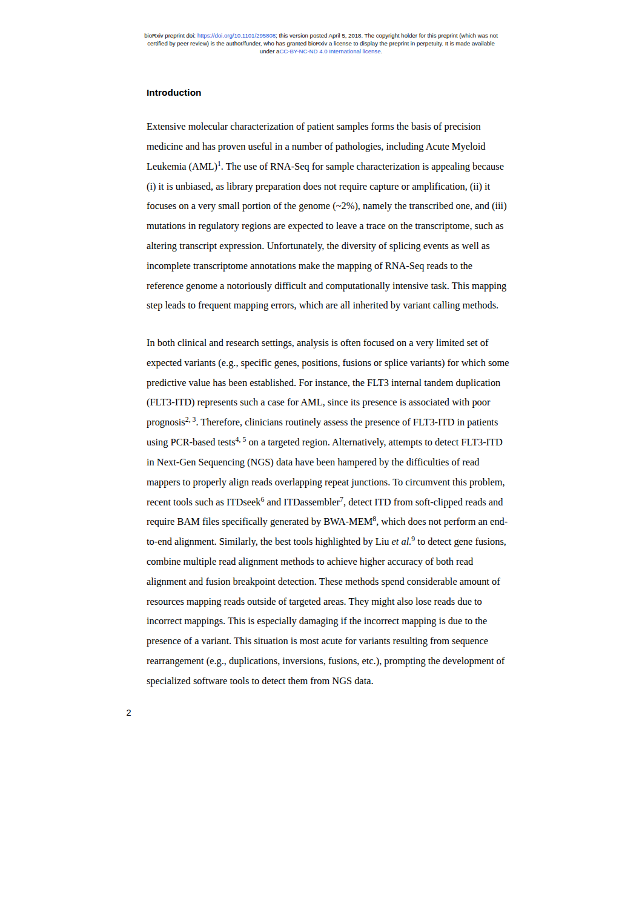bioRxiv preprint doi: https://doi.org/10.1101/295808; this version posted April 5, 2018. The copyright holder for this preprint (which was not
certified by peer review) is the author/funder, who has granted bioRxiv a license to display the preprint in perpetuity. It is made available
under aCC-BY-NC-ND 4.0 International license.
Introduction
Extensive molecular characterization of patient samples forms the basis of precision medicine and has proven useful in a number of pathologies, including Acute Myeloid Leukemia (AML)1. The use of RNA-Seq for sample characterization is appealing because (i) it is unbiased, as library preparation does not require capture or amplification, (ii) it focuses on a very small portion of the genome (~2%), namely the transcribed one, and (iii) mutations in regulatory regions are expected to leave a trace on the transcriptome, such as altering transcript expression. Unfortunately, the diversity of splicing events as well as incomplete transcriptome annotations make the mapping of RNA-Seq reads to the reference genome a notoriously difficult and computationally intensive task. This mapping step leads to frequent mapping errors, which are all inherited by variant calling methods.
In both clinical and research settings, analysis is often focused on a very limited set of expected variants (e.g., specific genes, positions, fusions or splice variants) for which some predictive value has been established. For instance, the FLT3 internal tandem duplication (FLT3-ITD) represents such a case for AML, since its presence is associated with poor prognosis2, 3. Therefore, clinicians routinely assess the presence of FLT3-ITD in patients using PCR-based tests4, 5 on a targeted region. Alternatively, attempts to detect FLT3-ITD in Next-Gen Sequencing (NGS) data have been hampered by the difficulties of read mappers to properly align reads overlapping repeat junctions. To circumvent this problem, recent tools such as ITDseek6 and ITDassembler7, detect ITD from soft-clipped reads and require BAM files specifically generated by BWA-MEM8, which does not perform an end-to-end alignment. Similarly, the best tools highlighted by Liu et al.9 to detect gene fusions, combine multiple read alignment methods to achieve higher accuracy of both read alignment and fusion breakpoint detection. These methods spend considerable amount of resources mapping reads outside of targeted areas. They might also lose reads due to incorrect mappings. This is especially damaging if the incorrect mapping is due to the presence of a variant. This situation is most acute for variants resulting from sequence rearrangement (e.g., duplications, inversions, fusions, etc.), prompting the development of specialized software tools to detect them from NGS data.
2